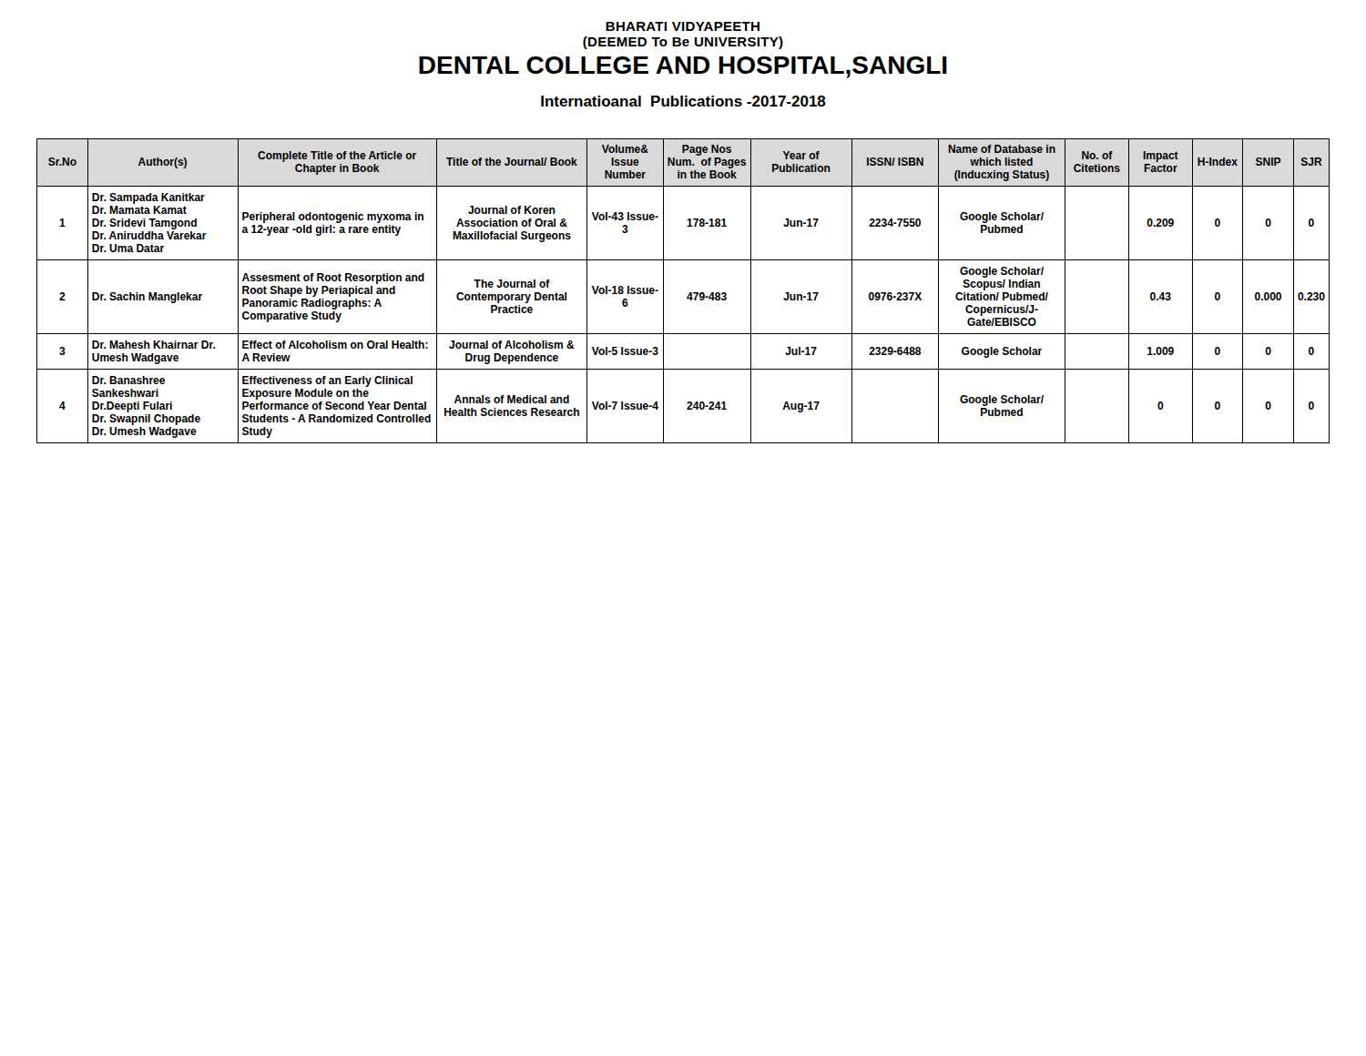BHARATI VIDYAPEETH
(DEEMED To Be UNIVERSITY)
DENTAL COLLEGE AND HOSPITAL,SANGLI
Internatioanal Publications -2017-2018
| Sr.No | Author(s) | Complete Title of the Article or Chapter in Book | Title of the Journal/ Book | Volume& Issue Number | Page Nos Num. of Pages in the Book | Year of Publication | ISSN/ ISBN | Name of Database in which listed (Inducxing Status) | No. of Citetions | Impact Factor | H-Index | SNIP | SJR |
| --- | --- | --- | --- | --- | --- | --- | --- | --- | --- | --- | --- | --- | --- |
| 1 | Dr. Sampada Kanitkar Dr. Mamata Kamat Dr. Sridevi Tamgond Dr. Aniruddha Varekar Dr. Uma Datar | Peripheral odontogenic myxoma in a 12-year -old girl: a rare entity | Journal of Koren Association of Oral & Maxillofacial Surgeons | Vol-43 Issue-3 | 178-181 | Jun-17 | 2234-7550 | Google Scholar/ Pubmed | | 0.209 | 0 | 0 | 0 |
| 2 | Dr. Sachin Manglekar | Assesment of Root Resorption and Root Shape by Periapical and Panoramic Radiographs: A Comparative Study | The Journal of Contemporary Dental Practice | Vol-18 Issue-6 | 479-483 | Jun-17 | 0976-237X | Google Scholar/ Scopus/ Indian Citation/ Pubmed/ Copernicus/J-Gate/EBISCO | | 0.43 | 0 | 0.000 | 0.230 |
| 3 | Dr. Mahesh Khairnar Dr. Umesh Wadgave | Effect of Alcoholism on Oral Health: A Review | Journal of Alcoholism & Drug Dependence | Vol-5 Issue-3 | | Jul-17 | 2329-6488 | Google Scholar | | 1.009 | 0 | 0 | 0 |
| 4 | Dr. Banashree Sankeshwari Dr.Deepti Fulari Dr. Swapnil Chopade Dr. Umesh Wadgave | Effectiveness of an Early Clinical Exposure Module on the Performance of Second Year Dental Students - A Randomized Controlled Study | Annals of Medical and Health Sciences Research | Vol-7 Issue-4 | 240-241 | Aug-17 | | Google Scholar/ Pubmed | | 0 | 0 | 0 | 0 |